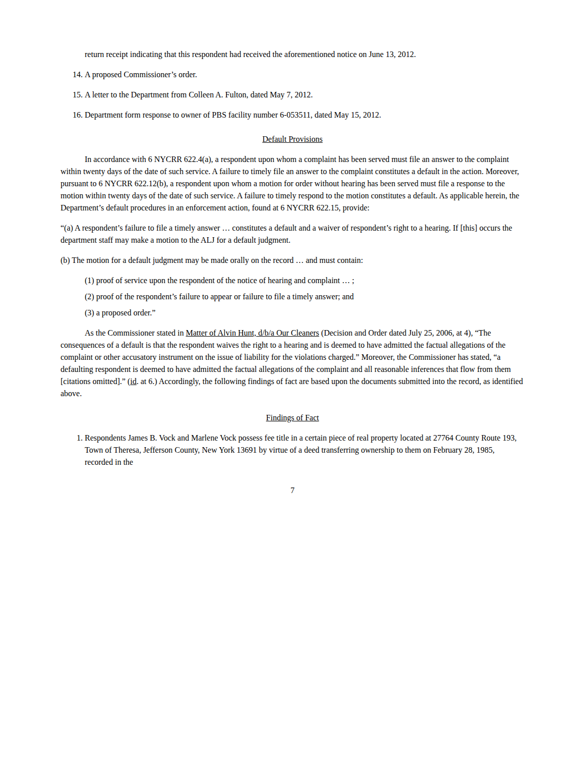return receipt indicating that this respondent had received the aforementioned notice on June 13, 2012.
A proposed Commissioner’s order.
A letter to the Department from Colleen A. Fulton, dated May 7, 2012.
Department form response to owner of PBS facility number 6-053511, dated May 15, 2012.
Default Provisions
In accordance with 6 NYCRR 622.4(a), a respondent upon whom a complaint has been served must file an answer to the complaint within twenty days of the date of such service. A failure to timely file an answer to the complaint constitutes a default in the action. Moreover, pursuant to 6 NYCRR 622.12(b), a respondent upon whom a motion for order without hearing has been served must file a response to the motion within twenty days of the date of such service. A failure to timely respond to the motion constitutes a default. As applicable herein, the Department’s default procedures in an enforcement action, found at 6 NYCRR 622.15, provide:
“(a) A respondent’s failure to file a timely answer … constitutes a default and a waiver of respondent’s right to a hearing. If [this] occurs the department staff may make a motion to the ALJ for a default judgment.
(b) The motion for a default judgment may be made orally on the record … and must contain:
(1) proof of service upon the respondent of the notice of hearing and complaint … ;
(2) proof of the respondent’s failure to appear or failure to file a timely answer; and
(3) a proposed order.”
As the Commissioner stated in Matter of Alvin Hunt, d/b/a Our Cleaners (Decision and Order dated July 25, 2006, at 4), “The consequences of a default is that the respondent waives the right to a hearing and is deemed to have admitted the factual allegations of the complaint or other accusatory instrument on the issue of liability for the violations charged.” Moreover, the Commissioner has stated, “a defaulting respondent is deemed to have admitted the factual allegations of the complaint and all reasonable inferences that flow from them [citations omitted].” (id. at 6.) Accordingly, the following findings of fact are based upon the documents submitted into the record, as identified above.
Findings of Fact
Respondents James B. Vock and Marlene Vock possess fee title in a certain piece of real property located at 27764 County Route 193, Town of Theresa, Jefferson County, New York 13691 by virtue of a deed transferring ownership to them on February 28, 1985, recorded in the
7